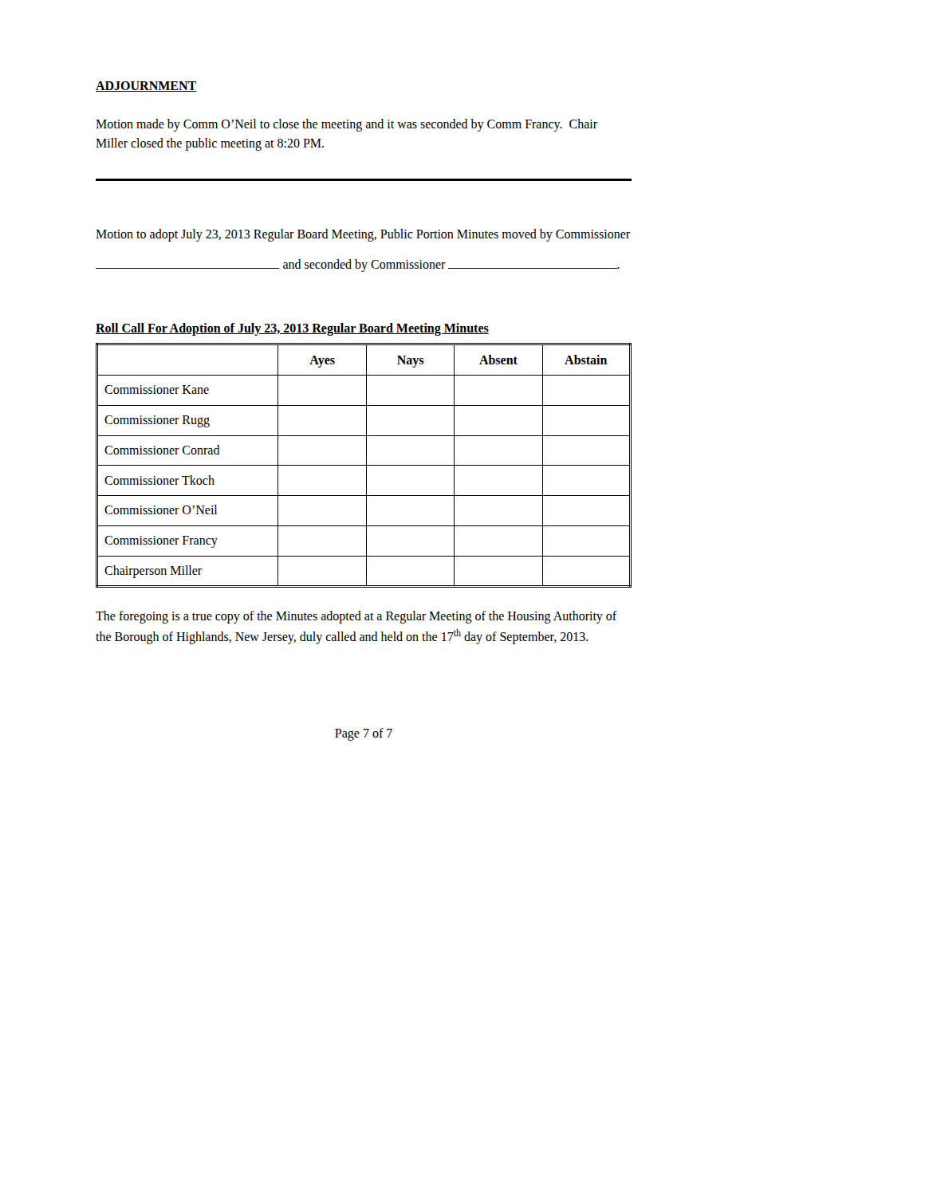ADJOURNMENT
Motion made by Comm O’Neil to close the meeting and it was seconded by Comm Francy. Chair Miller closed the public meeting at 8:20 PM.
Motion to adopt July 23, 2013 Regular Board Meeting, Public Portion Minutes moved by Commissioner and seconded by Commissioner .
Roll Call For Adoption of July 23, 2013 Regular Board Meeting Minutes
| | Ayes | Nays | Absent | Abstain |
| --- | --- | --- | --- | --- |
| Commissioner Kane | | | | |
| Commissioner Rugg | | | | |
| Commissioner Conrad | | | | |
| Commissioner Tkoch | | | | |
| Commissioner O’Neil | | | | |
| Commissioner Francy | | | | |
| Chairperson Miller | | | | |
The foregoing is a true copy of the Minutes adopted at a Regular Meeting of the Housing Authority of the Borough of Highlands, New Jersey, duly called and held on the 17th day of September, 2013.
Page 7 of 7